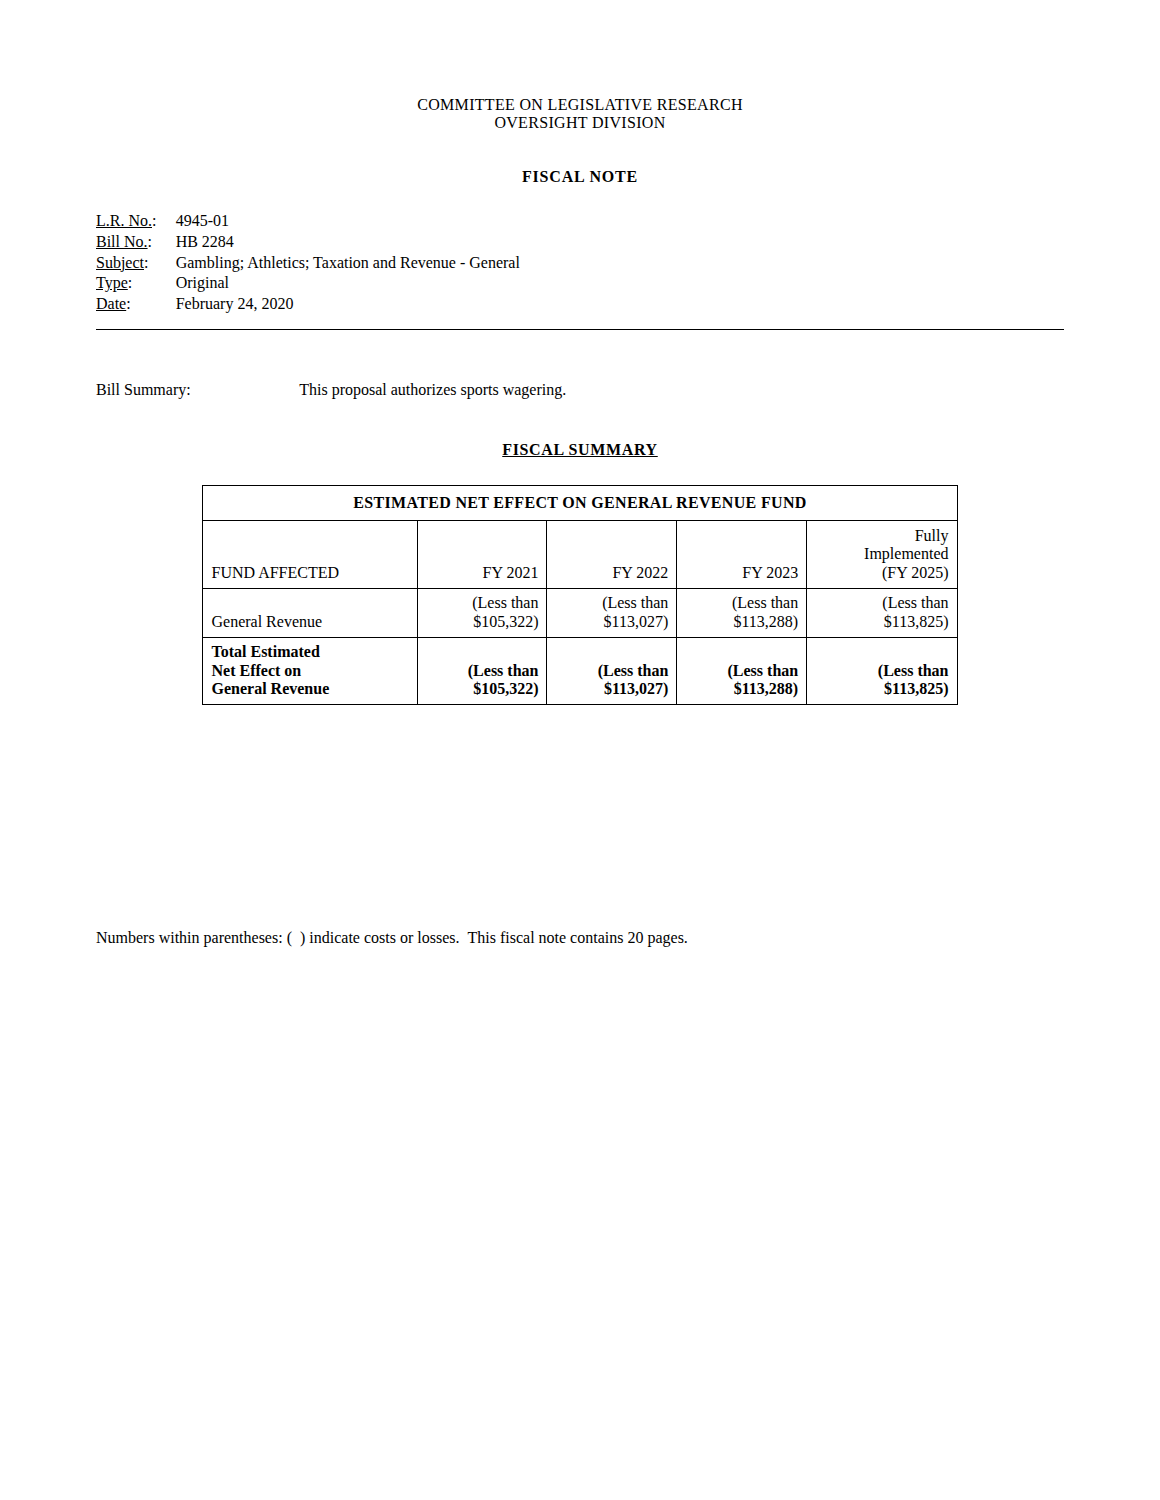COMMITTEE ON LEGISLATIVE RESEARCH
OVERSIGHT DIVISION
FISCAL NOTE
| L.R. No. : | 4945-01 |
| Bill No. : | HB 2284 |
| Subject : | Gambling; Athletics; Taxation and Revenue - General |
| Type : | Original |
| Date : | February 24, 2020 |
Bill Summary: This proposal authorizes sports wagering.
FISCAL SUMMARY
| ESTIMATED NET EFFECT ON GENERAL REVENUE FUND |
| --- |
| FUND AFFECTED | FY 2021 | FY 2022 | FY 2023 | Fully Implemented (FY 2025) |
| General Revenue | (Less than $105,322) | (Less than $113,027) | (Less than $113,288) | (Less than $113,825) |
| Total Estimated Net Effect on General Revenue | (Less than $105,322) | (Less than $113,027) | (Less than $113,288) | (Less than $113,825) |
Numbers within parentheses: ( ) indicate costs or losses. This fiscal note contains 20 pages.